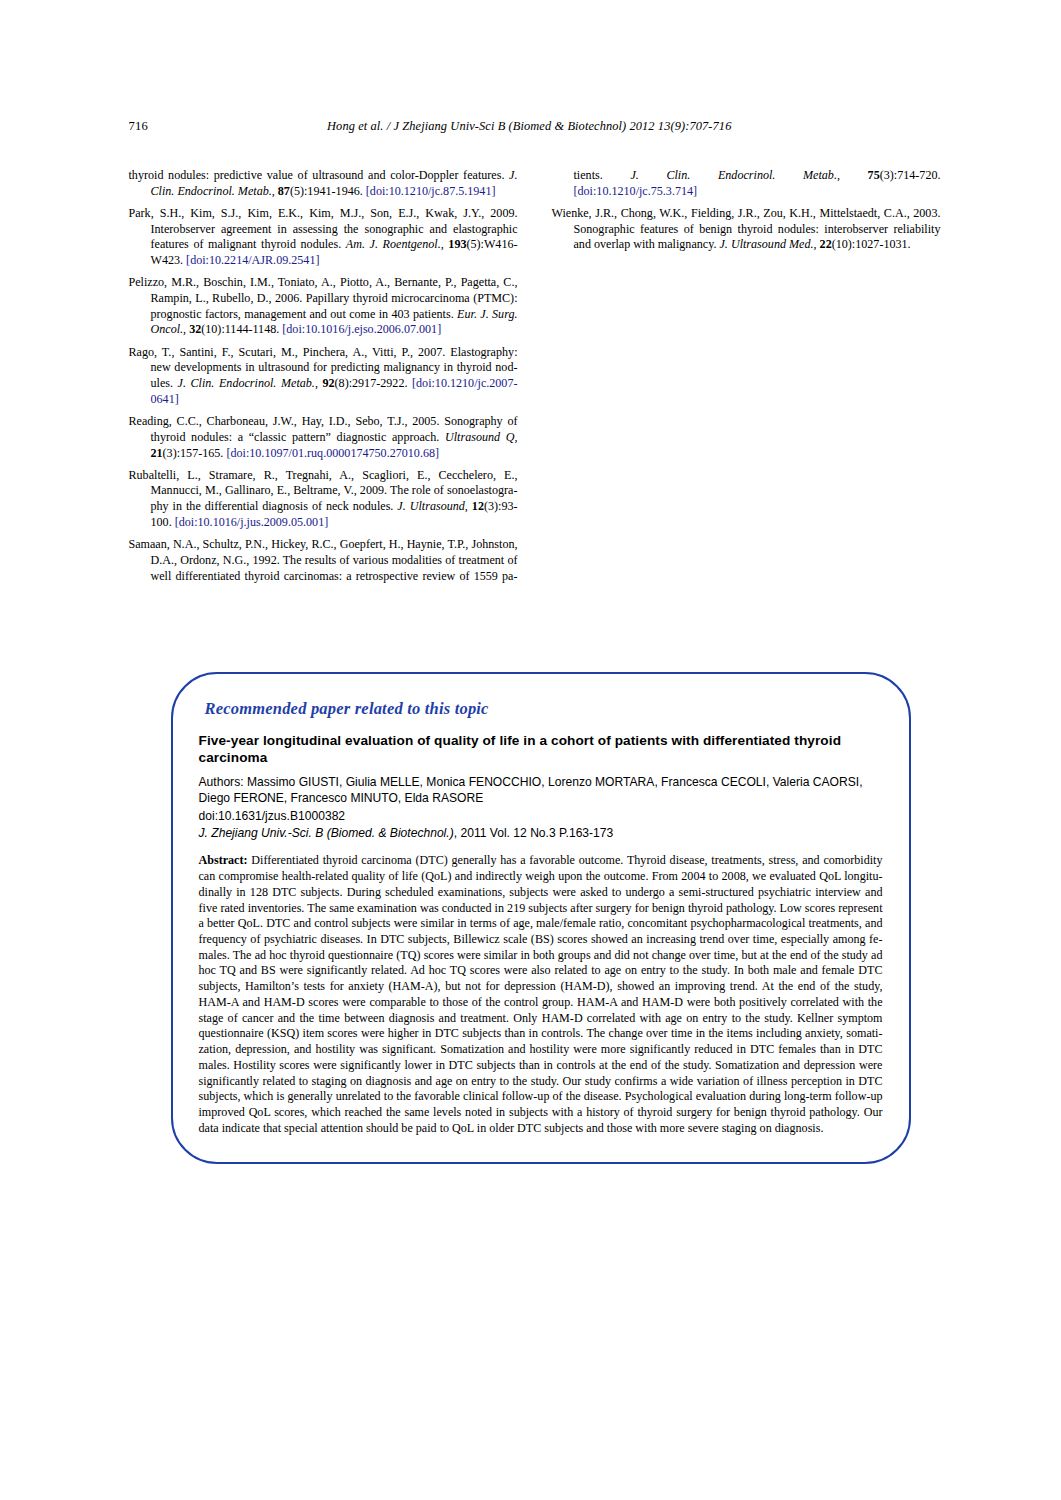716
Hong et al. / J Zhejiang Univ-Sci B (Biomed & Biotechnol) 2012 13(9):707-716
thyroid nodules: predictive value of ultrasound and color-Doppler features. J. Clin. Endocrinol. Metab., 87(5):1941-1946. [doi:10.1210/jc.87.5.1941]
Park, S.H., Kim, S.J., Kim, E.K., Kim, M.J., Son, E.J., Kwak, J.Y., 2009. Interobserver agreement in assessing the sonographic and elastographic features of malignant thyroid nodules. Am. J. Roentgenol., 193(5):W416-W423. [doi:10.2214/AJR.09.2541]
Pelizzo, M.R., Boschin, I.M., Toniato, A., Piotto, A., Bernante, P., Pagetta, C., Rampin, L., Rubello, D., 2006. Papillary thyroid microcarcinoma (PTMC): prognostic factors, management and out come in 403 patients. Eur. J. Surg. Oncol., 32(10):1144-1148. [doi:10.1016/j.ejso.2006.07.001]
Rago, T., Santini, F., Scutari, M., Pinchera, A., Vitti, P., 2007. Elastography: new developments in ultrasound for predicting malignancy in thyroid nodules. J. Clin. Endocrinol. Metab., 92(8):2917-2922. [doi:10.1210/jc.2007-0641]
Reading, C.C., Charboneau, J.W., Hay, I.D., Sebo, T.J., 2005. Sonography of thyroid nodules: a “classic pattern” diagnostic approach. Ultrasound Q, 21(3):157-165. [doi:10.1097/01.ruq.0000174750.27010.68]
Rubaltelli, L., Stramare, R., Tregnahi, A., Scagliori, E., Cecchelero, E., Mannucci, M., Gallinaro, E., Beltrame, V., 2009. The role of sonoelastography in the differential diagnosis of neck nodules. J. Ultrasound, 12(3):93-100. [doi:10.1016/j.jus.2009.05.001]
Samaan, N.A., Schultz, P.N., Hickey, R.C., Goepfert, H., Haynie, T.P., Johnston, D.A., Ordonz, N.G., 1992. The results of various modalities of treatment of well differentiated thyroid carcinomas: a retrospective review of 1559 patients. J. Clin. Endocrinol. Metab., 75(3):714-720. [doi:10.1210/jc.75.3.714]
Wienke, J.R., Chong, W.K., Fielding, J.R., Zou, K.H., Mittelstaedt, C.A., 2003. Sonographic features of benign thyroid nodules: interobserver reliability and overlap with malignancy. J. Ultrasound Med., 22(10):1027-1031.
Recommended paper related to this topic
Five-year longitudinal evaluation of quality of life in a cohort of patients with differentiated thyroid carcinoma
Authors: Massimo GIUSTI, Giulia MELLE, Monica FENOCCHIO, Lorenzo MORTARA, Francesca CECOLI, Valeria CAORSI, Diego FERONE, Francesco MINUTO, Elda RASORE
doi:10.1631/jzus.B1000382
J. Zhejiang Univ.-Sci. B (Biomed. & Biotechnol.), 2011 Vol. 12 No.3 P.163-173
Abstract: Differentiated thyroid carcinoma (DTC) generally has a favorable outcome. Thyroid disease, treatments, stress, and comorbidity can compromise health-related quality of life (QoL) and indirectly weigh upon the outcome. From 2004 to 2008, we evaluated QoL longitudinally in 128 DTC subjects. During scheduled examinations, subjects were asked to undergo a semi-structured psychiatric interview and five rated inventories. The same examination was conducted in 219 subjects after surgery for benign thyroid pathology. Low scores represent a better QoL. DTC and control subjects were similar in terms of age, male/female ratio, concomitant psychopharmacological treatments, and frequency of psychiatric diseases. In DTC subjects, Billewicz scale (BS) scores showed an increasing trend over time, especially among females. The ad hoc thyroid questionnaire (TQ) scores were similar in both groups and did not change over time, but at the end of the study ad hoc TQ and BS were significantly related. Ad hoc TQ scores were also related to age on entry to the study. In both male and female DTC subjects, Hamilton’s tests for anxiety (HAM-A), but not for depression (HAM-D), showed an improving trend. At the end of the study, HAM-A and HAM-D scores were comparable to those of the control group. HAM-A and HAM-D were both positively correlated with the stage of cancer and the time between diagnosis and treatment. Only HAM-D correlated with age on entry to the study. Kellner symptom questionnaire (KSQ) item scores were higher in DTC subjects than in controls. The change over time in the items including anxiety, somatization, depression, and hostility was significant. Somatization and hostility were more significantly reduced in DTC females than in DTC males. Hostility scores were significantly lower in DTC subjects than in controls at the end of the study. Somatization and depression were significantly related to staging on diagnosis and age on entry to the study. Our study confirms a wide variation of illness perception in DTC subjects, which is generally unrelated to the favorable clinical follow-up of the disease. Psychological evaluation during long-term follow-up improved QoL scores, which reached the same levels noted in subjects with a history of thyroid surgery for benign thyroid pathology. Our data indicate that special attention should be paid to QoL in older DTC subjects and those with more severe staging on diagnosis.